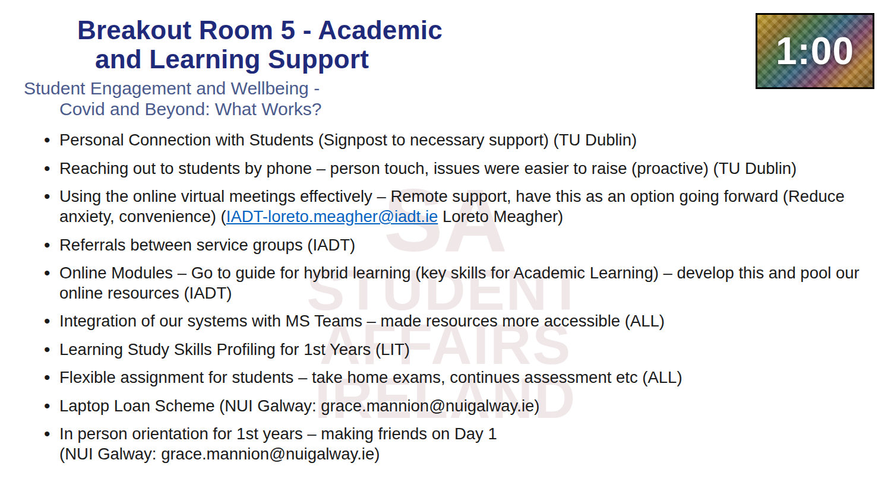SA
STUDENT
AFFAIRS
IRELAND
1:00
Breakout Room 5 - Academicand Learning Support
Student Engagement and Wellbeing -Covid and Beyond: What Works?
Personal Connection with Students (Signpost to necessary support) (TU Dublin)
Reaching out to students by phone – person touch, issues were easier to raise (proactive) (TU Dublin)
Using the online virtual meetings effectively – Remote support, have this as an option going forward (Reduce anxiety, convenience) (IADT-loreto.meagher@iadt.ie Loreto Meagher)
Referrals between service groups (IADT)
Online Modules – Go to guide for hybrid learning (key skills for Academic Learning) – develop this and pool our online resources (IADT)
Integration of our systems with MS Teams – made resources more accessible (ALL)
Learning Study Skills Profiling for 1st Years (LIT)
Flexible assignment for students – take home exams, continues assessment etc (ALL)
Laptop Loan Scheme (NUI Galway: grace.mannion@nuigalway.ie)
In person orientation for 1st years – making friends on Day 1
(NUI Galway: grace.mannion@nuigalway.ie)